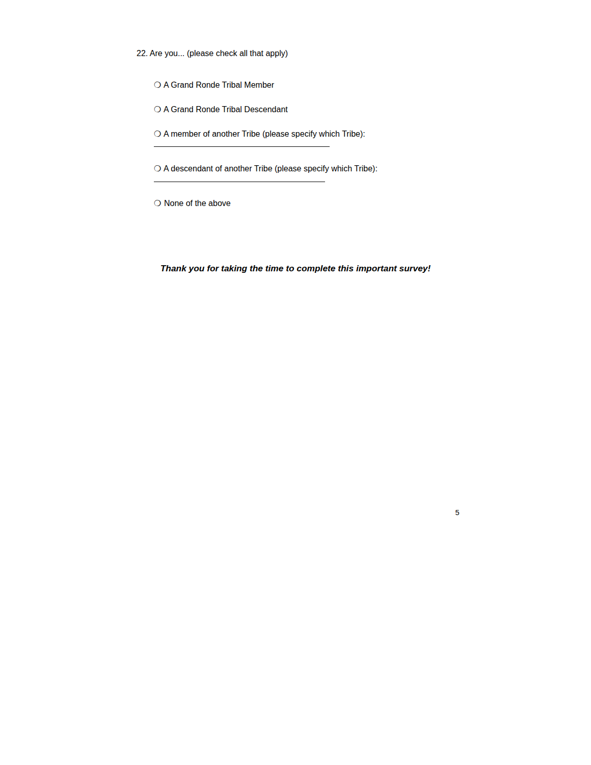22. Are you... (please check all that apply)
❍ A Grand Ronde Tribal Member
❍ A Grand Ronde Tribal Descendant
❍ A member of another Tribe (please specify which Tribe):
❍ A descendant of another Tribe (please specify which Tribe):
❍ None of the above
Thank you for taking the time to complete this important survey!
5